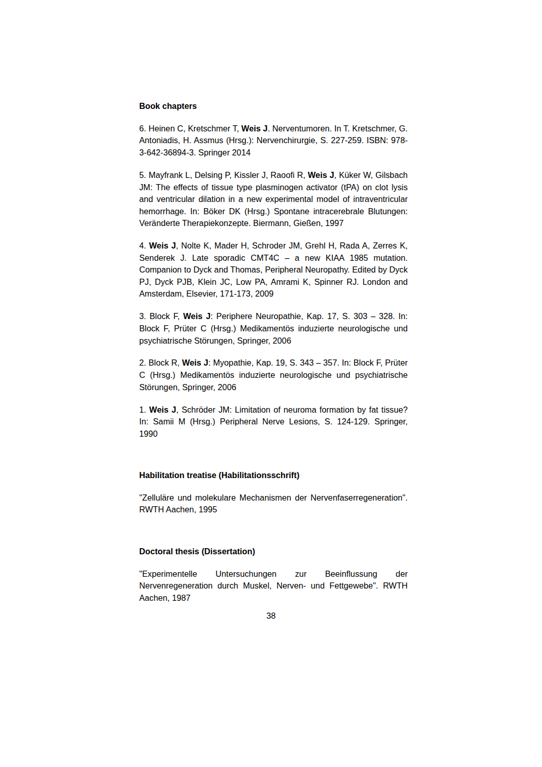Book chapters
6. Heinen C, Kretschmer T, Weis J. Nerventumoren. In T. Kretschmer, G. Antoniadis, H. Assmus (Hrsg.): Nervenchirurgie, S. 227-259. ISBN: 978-3-642-36894-3. Springer 2014
5. Mayfrank L, Delsing P, Kissler J, Raoofi R, Weis J, Küker W, Gilsbach JM: The effects of tissue type plasminogen activator (tPA) on clot lysis and ventricular dilation in a new experimental model of intraventricular hemorrhage. In: Böker DK (Hrsg.) Spontane intracerebrale Blutungen: Veränderte Therapiekonzepte. Biermann, Gießen, 1997
4. Weis J, Nolte K, Mader H, Schroder JM, Grehl H, Rada A, Zerres K, Senderek J. Late sporadic CMT4C – a new KIAA 1985 mutation. Companion to Dyck and Thomas, Peripheral Neuropathy. Edited by Dyck PJ, Dyck PJB, Klein JC, Low PA, Amrami K, Spinner RJ. London and Amsterdam, Elsevier, 171-173, 2009
3. Block F, Weis J: Periphere Neuropathie, Kap. 17, S. 303 – 328. In: Block F, Prüter C (Hrsg.) Medikamentös induzierte neurologische und psychiatrische Störungen, Springer, 2006
2. Block R, Weis J: Myopathie, Kap. 19, S. 343 – 357. In: Block F, Prüter C (Hrsg.) Medikamentös induzierte neurologische und psychiatrische Störungen, Springer, 2006
1. Weis J, Schröder JM: Limitation of neuroma formation by fat tissue? In: Samii M (Hrsg.) Peripheral Nerve Lesions, S. 124-129. Springer, 1990
Habilitation treatise (Habilitationsschrift)
"Zelluläre und molekulare Mechanismen der Nervenfaserregeneration". RWTH Aachen, 1995
Doctoral thesis (Dissertation)
"Experimentelle Untersuchungen zur Beeinflussung der Nervenregeneration durch Muskel, Nerven- und Fettgewebe". RWTH Aachen, 1987
38